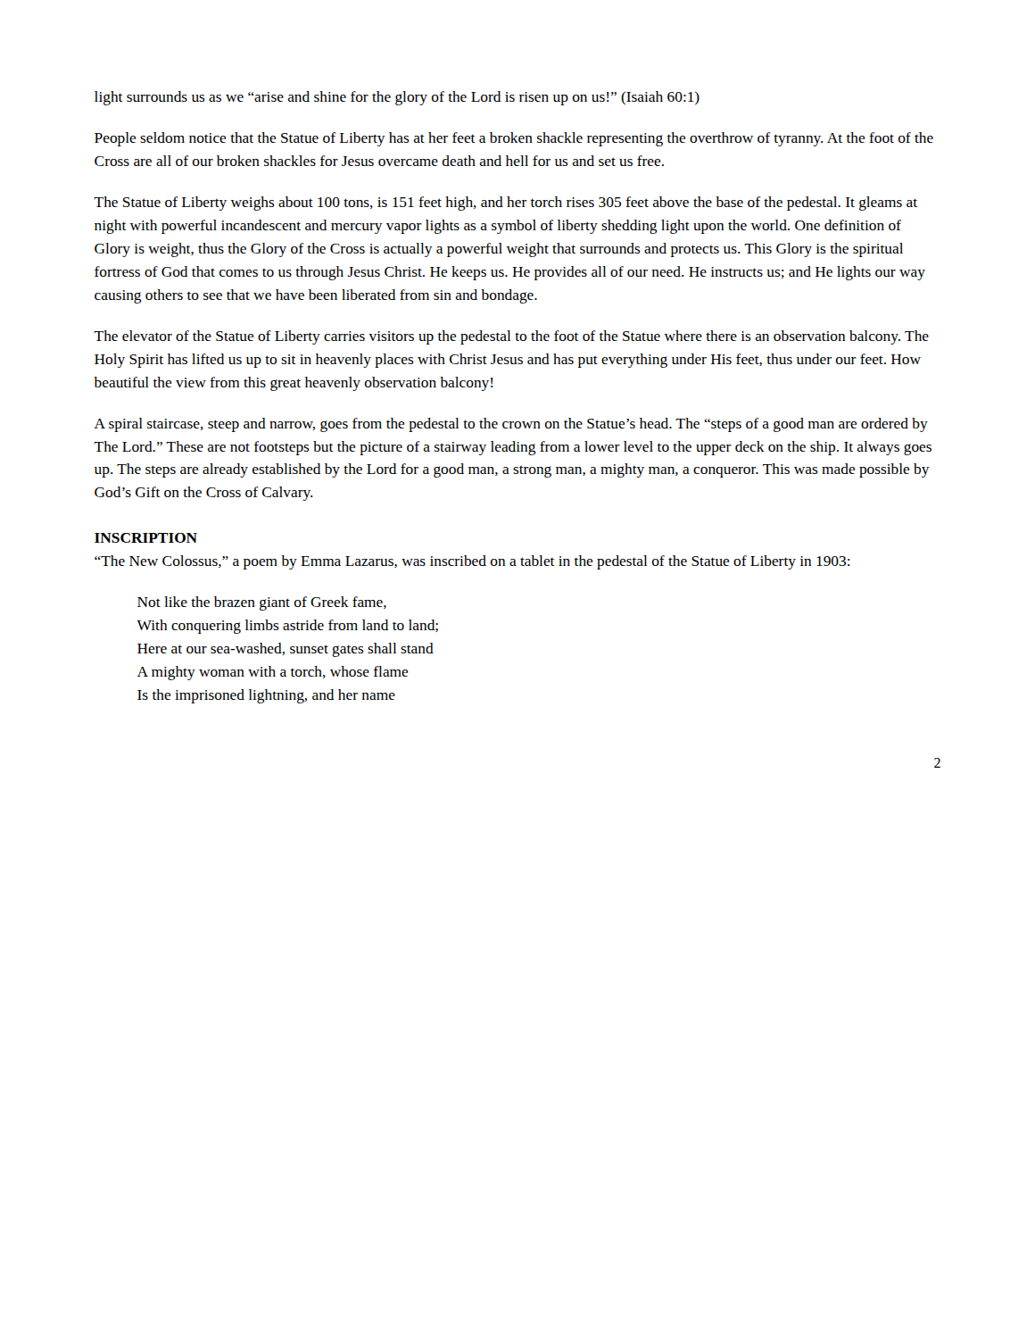light surrounds us as we “arise and shine for the glory of the Lord is risen up on us!” (Isaiah 60:1)
People seldom notice that the Statue of Liberty has at her feet a broken shackle representing the overthrow of tyranny. At the foot of the Cross are all of our broken shackles for Jesus overcame death and hell for us and set us free.
The Statue of Liberty weighs about 100 tons, is 151 feet high, and her torch rises 305 feet above the base of the pedestal. It gleams at night with powerful incandescent and mercury vapor lights as a symbol of liberty shedding light upon the world. One definition of Glory is weight, thus the Glory of the Cross is actually a powerful weight that surrounds and protects us. This Glory is the spiritual fortress of God that comes to us through Jesus Christ. He keeps us. He provides all of our need. He instructs us; and He lights our way causing others to see that we have been liberated from sin and bondage.
The elevator of the Statue of Liberty carries visitors up the pedestal to the foot of the Statue where there is an observation balcony. The Holy Spirit has lifted us up to sit in heavenly places with Christ Jesus and has put everything under His feet, thus under our feet. How beautiful the view from this great heavenly observation balcony!
A spiral staircase, steep and narrow, goes from the pedestal to the crown on the Statue’s head. The “steps of a good man are ordered by The Lord.” These are not footsteps but the picture of a stairway leading from a lower level to the upper deck on the ship. It always goes up. The steps are already established by the Lord for a good man, a strong man, a mighty man, a conqueror. This was made possible by God’s Gift on the Cross of Calvary.
INSCRIPTION
“The New Colossus,” a poem by Emma Lazarus, was inscribed on a tablet in the pedestal of the Statue of Liberty in 1903:
Not like the brazen giant of Greek fame,
With conquering limbs astride from land to land;
Here at our sea-washed, sunset gates shall stand
A mighty woman with a torch, whose flame
Is the imprisoned lightning, and her name
2